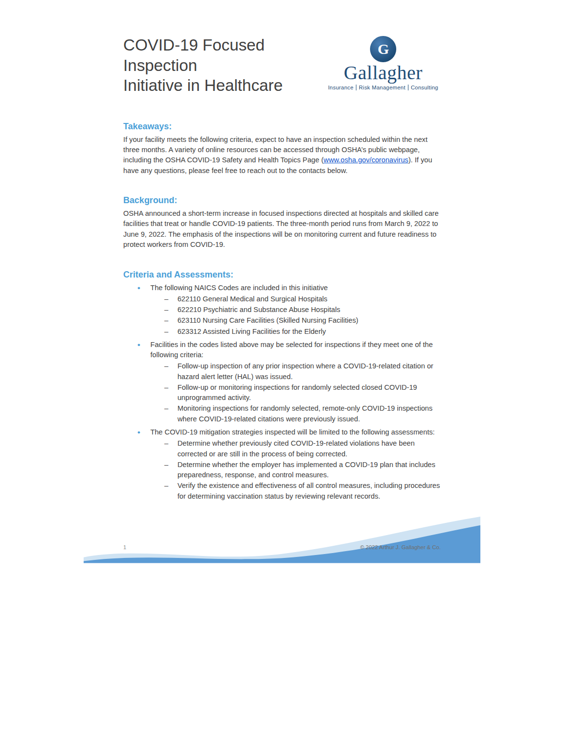COVID-19 Focused Inspection
Initiative in Healthcare
Gallagher
Insurance Risk Management Consulting
Takeaways:
If your facility meets the following criteria, expect to have an inspection scheduled within the next three months. A variety of online resources can be accessed through OSHA’s public webpage, including the OSHA COVID-19 Safety and Health Topics Page (www.osha.gov/coronavirus). If you have any questions, please feel free to reach out to the contacts below.
Background:
OSHA announced a short-term increase in focused inspections directed at hospitals and skilled care facilities that treat or handle COVID-19 patients. The three-month period runs from March 9, 2022 to June 9, 2022. The emphasis of the inspections will be on monitoring current and future readiness to protect workers from COVID-19.
Criteria and Assessments:
The following NAICS Codes are included in this initiative
622110 General Medical and Surgical Hospitals
622210 Psychiatric and Substance Abuse Hospitals
623110 Nursing Care Facilities (Skilled Nursing Facilities)
623312 Assisted Living Facilities for the Elderly
Facilities in the codes listed above may be selected for inspections if they meet one of the following criteria:
Follow-up inspection of any prior inspection where a COVID-19-related citation or hazard alert letter (HAL) was issued.
Follow-up or monitoring inspections for randomly selected closed COVID-19 unprogrammed activity.
Monitoring inspections for randomly selected, remote-only COVID-19 inspections where COVID-19-related citations were previously issued.
The COVID-19 mitigation strategies inspected will be limited to the following assessments:
Determine whether previously cited COVID-19-related violations have been corrected or are still in the process of being corrected.
Determine whether the employer has implemented a COVID-19 plan that includes preparedness, response, and control measures.
Verify the existence and effectiveness of all control measures, including procedures for determining vaccination status by reviewing relevant records.
1 © 2022 Arthur J. Gallagher & Co.